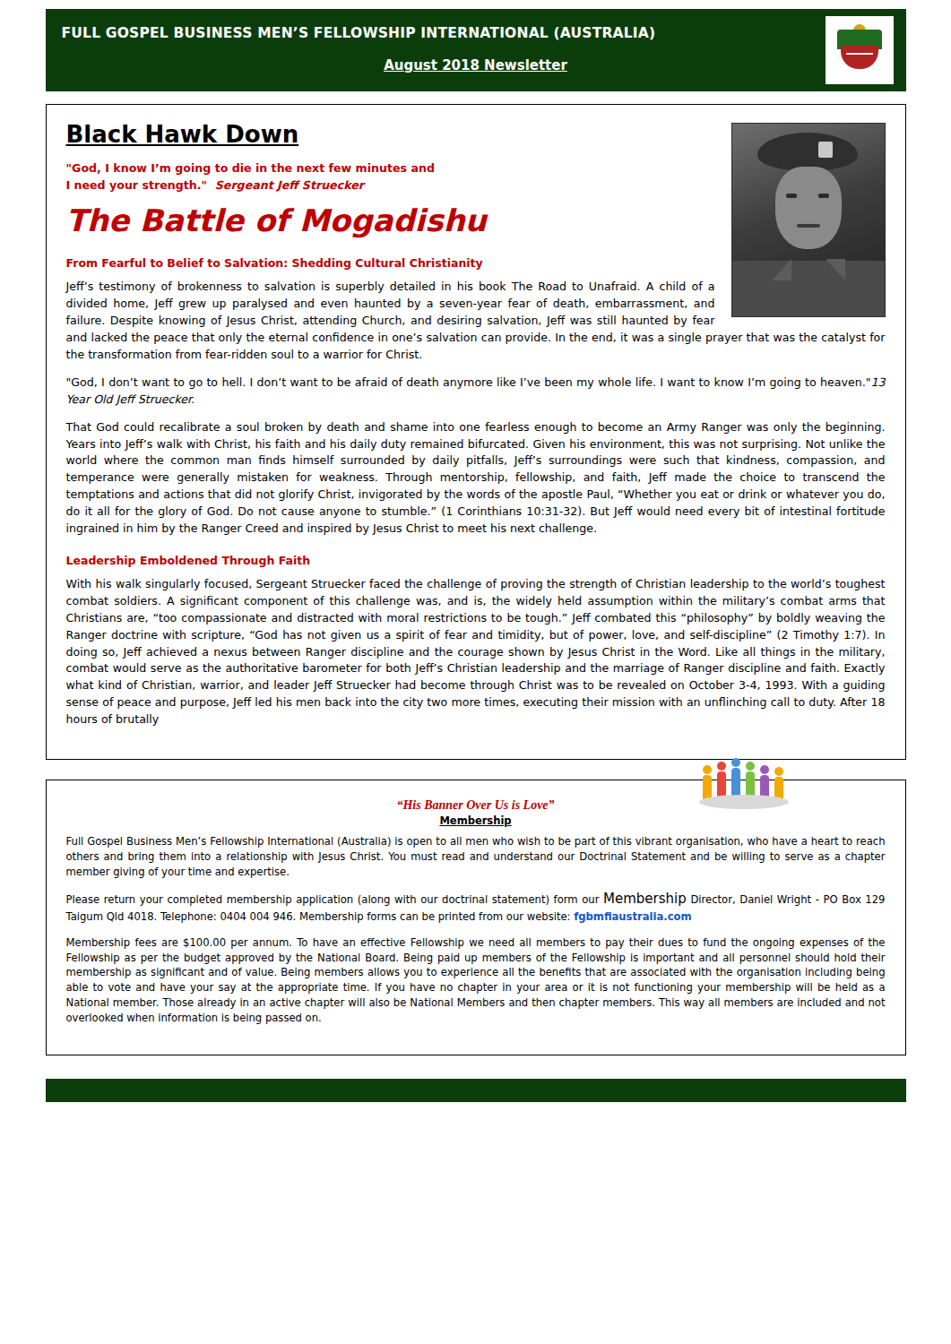FULL GOSPEL BUSINESS MEN’S FELLOWSHIP INTERNATIONAL (AUSTRALIA)
August 2018 Newsletter
Black Hawk Down
"God, I know I’m going to die in the next few minutes and
I need your strength." Sergeant Jeff Struecker
The Battle of Mogadishu
From Fearful to Belief to Salvation: Shedding Cultural Christianity
Jeff’s testimony of brokenness to salvation is superbly detailed in his book The Road to Unafraid. A child of a divided home, Jeff grew up paralysed and even haunted by a seven-year fear of death, embarrassment, and failure. Despite knowing of Jesus Christ, attending Church, and desiring salvation, Jeff was still haunted by fear and lacked the peace that only the eternal confidence in one’s salvation can provide. In the end, it was a single prayer that was the catalyst for the transformation from fear-ridden soul to a warrior for Christ.
"God, I don’t want to go to hell. I don’t want to be afraid of death anymore like I’ve been my whole life. I want to know I’m going to heaven."13 Year Old Jeff Struecker.
That God could recalibrate a soul broken by death and shame into one fearless enough to become an Army Ranger was only the beginning. Years into Jeff’s walk with Christ, his faith and his daily duty remained bifurcated. Given his environment, this was not surprising. Not unlike the world where the common man finds himself surrounded by daily pitfalls, Jeff’s surroundings were such that kindness, compassion, and temperance were generally mistaken for weakness. Through mentorship, fellowship, and faith, Jeff made the choice to transcend the temptations and actions that did not glorify Christ, invigorated by the words of the apostle Paul, “Whether you eat or drink or whatever you do, do it all for the glory of God. Do not cause anyone to stumble.” (1 Corinthians 10:31-32). But Jeff would need every bit of intestinal fortitude ingrained in him by the Ranger Creed and inspired by Jesus Christ to meet his next challenge.
Leadership Emboldened Through Faith
With his walk singularly focused, Sergeant Struecker faced the challenge of proving the strength of Christian leadership to the world’s toughest combat soldiers. A significant component of this challenge was, and is, the widely held assumption within the military’s combat arms that Christians are, “too compassionate and distracted with moral restrictions to be tough.” Jeff combated this “philosophy” by boldly weaving the Ranger doctrine with scripture, “God has not given us a spirit of fear and timidity, but of power, love, and self-discipline” (2 Timothy 1:7). In doing so, Jeff achieved a nexus between Ranger discipline and the courage shown by Jesus Christ in the Word. Like all things in the military, combat would serve as the authoritative barometer for both Jeff’s Christian leadership and the marriage of Ranger discipline and faith. Exactly what kind of Christian, warrior, and leader Jeff Struecker had become through Christ was to be revealed on October 3-4, 1993. With a guiding sense of peace and purpose, Jeff led his men back into the city two more times, executing their mission with an unflinching call to duty. After 18 hours of brutally
“His Banner Over Us is Love”
Membership
Full Gospel Business Men’s Fellowship International (Australia) is open to all men who wish to be part of this vibrant organisation, who have a heart to reach others and bring them into a relationship with Jesus Christ. You must read and understand our Doctrinal Statement and be willing to serve as a chapter member giving of your time and expertise.
Please return your completed membership application (along with our doctrinal statement) form our Membership Director, Daniel Wright - PO Box 129 Taigum Qld 4018. Telephone: 0404 004 946. Membership forms can be printed from our website: fgbmfiaustralia.com
Membership fees are $100.00 per annum. To have an effective Fellowship we need all members to pay their dues to fund the ongoing expenses of the Fellowship as per the budget approved by the National Board. Being paid up members of the Fellowship is important and all personnel should hold their membership as significant and of value. Being members allows you to experience all the benefits that are associated with the organisation including being able to vote and have your say at the appropriate time. If you have no chapter in your area or it is not functioning your membership will be held as a National member. Those already in an active chapter will also be National Members and then chapter members. This way all members are included and not overlooked when information is being passed on.